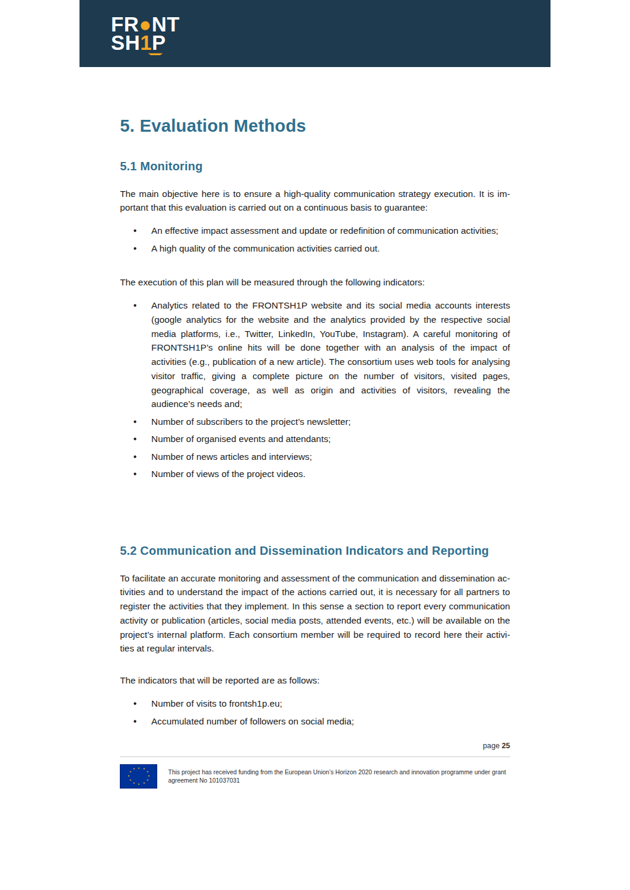FR●NT SH1 P
5. Evaluation Methods
5.1 Monitoring
The main objective here is to ensure a high-quality communication strategy execution. It is important that this evaluation is carried out on a continuous basis to guarantee:
An effective impact assessment and update or redefinition of communication activities;
A high quality of the communication activities carried out.
The execution of this plan will be measured through the following indicators:
Analytics related to the FRONTSH1P website and its social media accounts interests (google analytics for the website and the analytics provided by the respective social media platforms, i.e., Twitter, LinkedIn, YouTube, Instagram). A careful monitoring of FRONTSH1P’s online hits will be done together with an analysis of the impact of activities (e.g., publication of a new article). The consortium uses web tools for analysing visitor traffic, giving a complete picture on the number of visitors, visited pages, geographical coverage, as well as origin and activities of visitors, revealing the audience’s needs and;
Number of subscribers to the project’s newsletter;
Number of organised events and attendants;
Number of news articles and interviews;
Number of views of the project videos.
5.2 Communication and Dissemination Indicators and Reporting
To facilitate an accurate monitoring and assessment of the communication and dissemination activities and to understand the impact of the actions carried out, it is necessary for all partners to register the activities that they implement. In this sense a section to report every communication activity or publication (articles, social media posts, attended events, etc.) will be available on the project’s internal platform. Each consortium member will be required to record here their activities at regular intervals.
The indicators that will be reported are as follows:
Number of visits to frontsh1p.eu;
Accumulated number of followers on social media;
page 25
★ ★ ★ ★ ★ ★ ★ ★ ★ ★ ★ ★
This project has received funding from the European Union’s Horizon 2020 research and innovation programme under grant agreement No 101037031